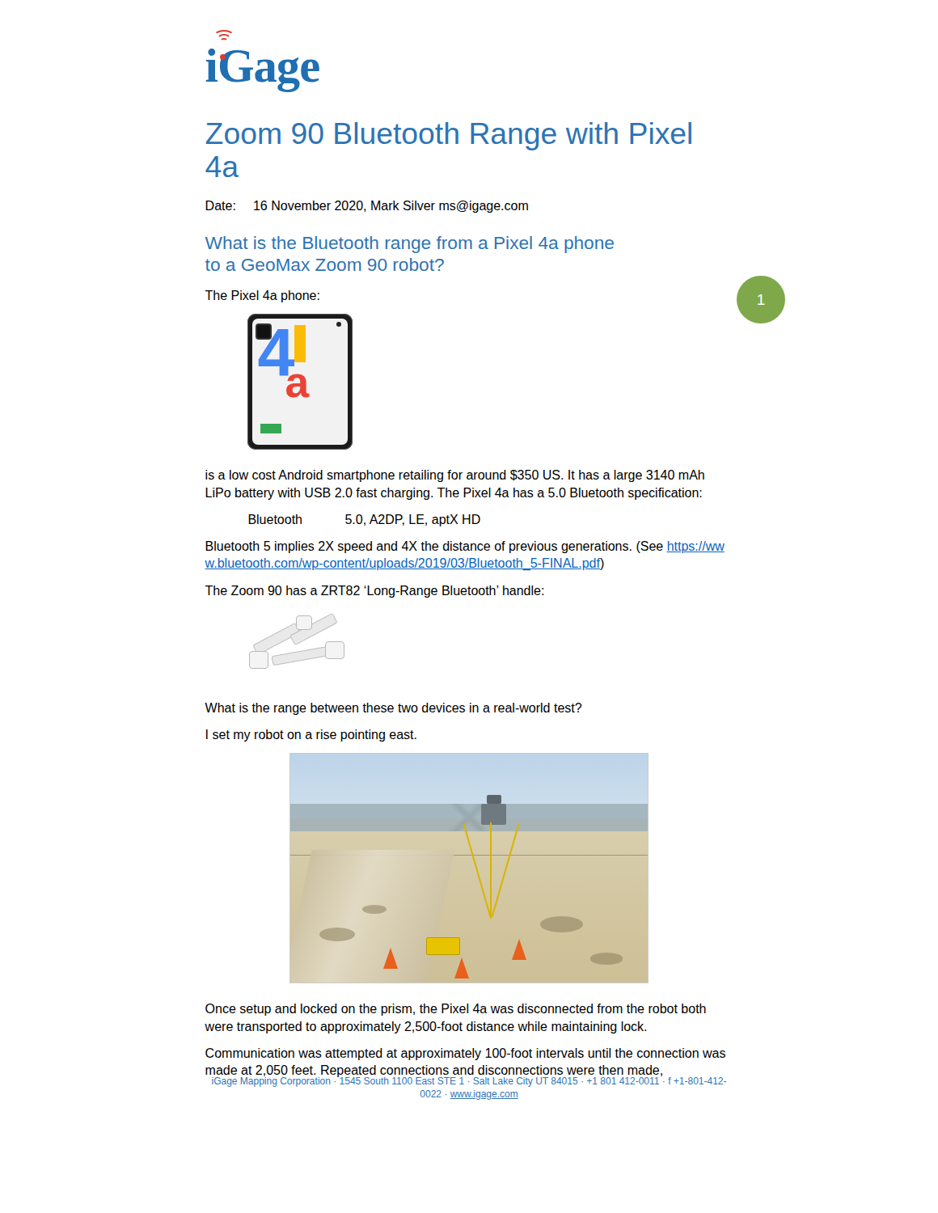iGage
1
Zoom 90 Bluetooth Range with Pixel 4a
Date: 16 November 2020, Mark Silver ms@igage.com
What is the Bluetooth range from a Pixel 4a phone
to a GeoMax Zoom 90 robot?
The Pixel 4a phone:
4 a
is a low cost Android smartphone retailing for around $350 US. It has a large 3140 mAh LiPo battery with USB 2.0 fast charging. The Pixel 4a has a 5.0 Bluetooth specification:
Bluetooth5.0, A2DP, LE, aptX HD
Bluetooth 5 implies 2X speed and 4X the distance of previous generations. (See https://www.bluetooth.com/wp-content/uploads/2019/03/Bluetooth_5-FINAL.pdf)
The Zoom 90 has a ZRT82 ‘Long-Range Bluetooth’ handle:
What is the range between these two devices in a real-world test?
I set my robot on a rise pointing east.
Once setup and locked on the prism, the Pixel 4a was disconnected from the robot both were transported to approximately 2,500-foot distance while maintaining lock.
Communication was attempted at approximately 100-foot intervals until the connection was made at 2,050 feet. Repeated connections and disconnections were then made,
iGage Mapping Corporation · 1545 South 1100 East STE 1 · Salt Lake City UT 84015 · +1 801 412-0011 · f +1-801-412-0022 · www.igage.com